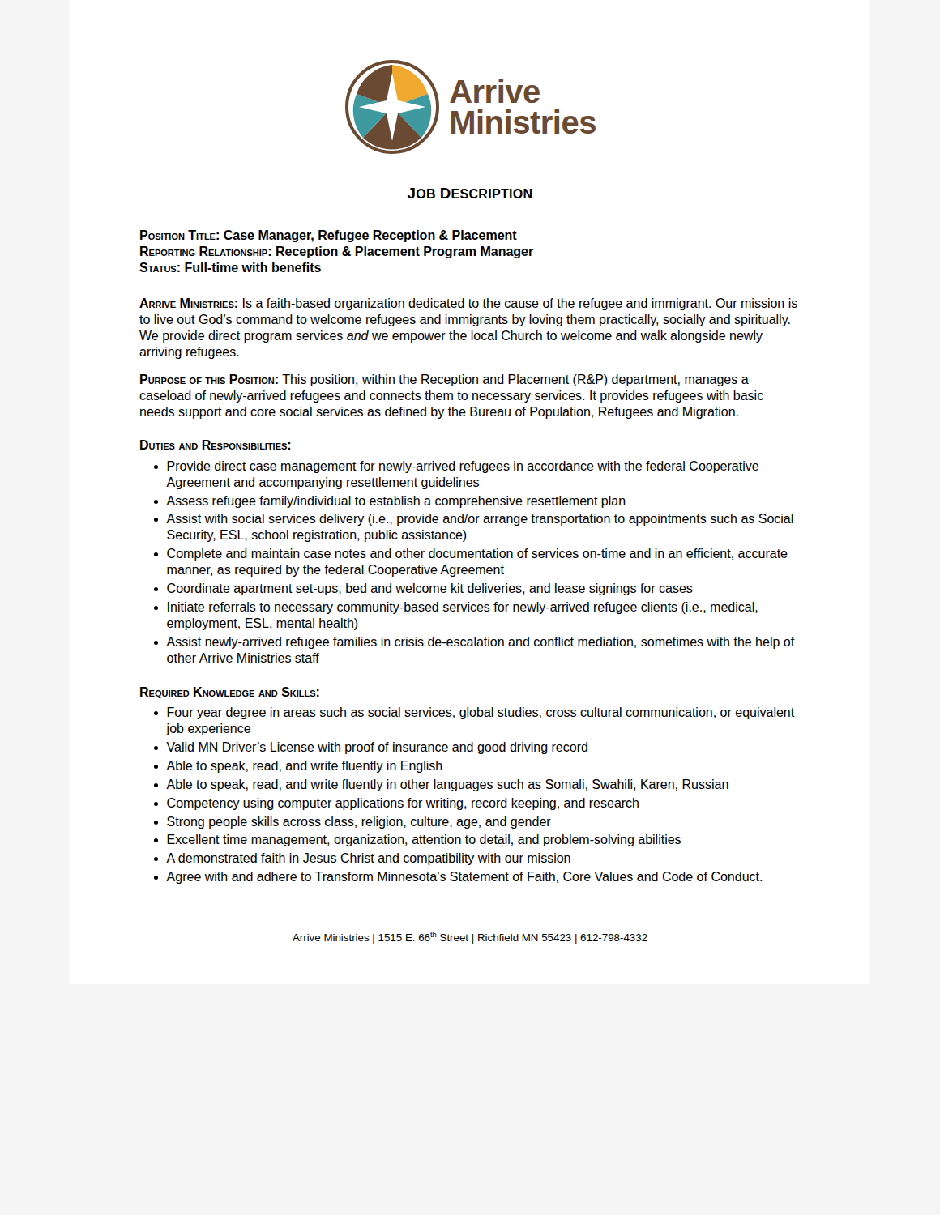Arrive
Ministries
JOB DESCRIPTION
Position Title: Case Manager, Refugee Reception & Placement
Reporting Relationship: Reception & Placement Program Manager
Status: Full-time with benefits
Arrive Ministries: Is a faith-based organization dedicated to the cause of the refugee and immigrant. Our mission is to live out God’s command to welcome refugees and immigrants by loving them practically, socially and spiritually. We provide direct program services and we empower the local Church to welcome and walk alongside newly arriving refugees.
Purpose of this Position: This position, within the Reception and Placement (R&P) department, manages a caseload of newly-arrived refugees and connects them to necessary services. It provides refugees with basic needs support and core social services as defined by the Bureau of Population, Refugees and Migration.
Duties and Responsibilities:
Provide direct case management for newly-arrived refugees in accordance with the federal Cooperative Agreement and accompanying resettlement guidelines
Assess refugee family/individual to establish a comprehensive resettlement plan
Assist with social services delivery (i.e., provide and/or arrange transportation to appointments such as Social Security, ESL, school registration, public assistance)
Complete and maintain case notes and other documentation of services on-time and in an efficient, accurate manner, as required by the federal Cooperative Agreement
Coordinate apartment set-ups, bed and welcome kit deliveries, and lease signings for cases
Initiate referrals to necessary community-based services for newly-arrived refugee clients (i.e., medical, employment, ESL, mental health)
Assist newly-arrived refugee families in crisis de-escalation and conflict mediation, sometimes with the help of other Arrive Ministries staff
Required Knowledge and Skills:
Four year degree in areas such as social services, global studies, cross cultural communication, or equivalent job experience
Valid MN Driver’s License with proof of insurance and good driving record
Able to speak, read, and write fluently in English
Able to speak, read, and write fluently in other languages such as Somali, Swahili, Karen, Russian
Competency using computer applications for writing, record keeping, and research
Strong people skills across class, religion, culture, age, and gender
Excellent time management, organization, attention to detail, and problem-solving abilities
A demonstrated faith in Jesus Christ and compatibility with our mission
Agree with and adhere to Transform Minnesota’s Statement of Faith, Core Values and Code of Conduct.
Arrive Ministries | 1515 E. 66th Street | Richfield MN 55423 | 612-798-4332